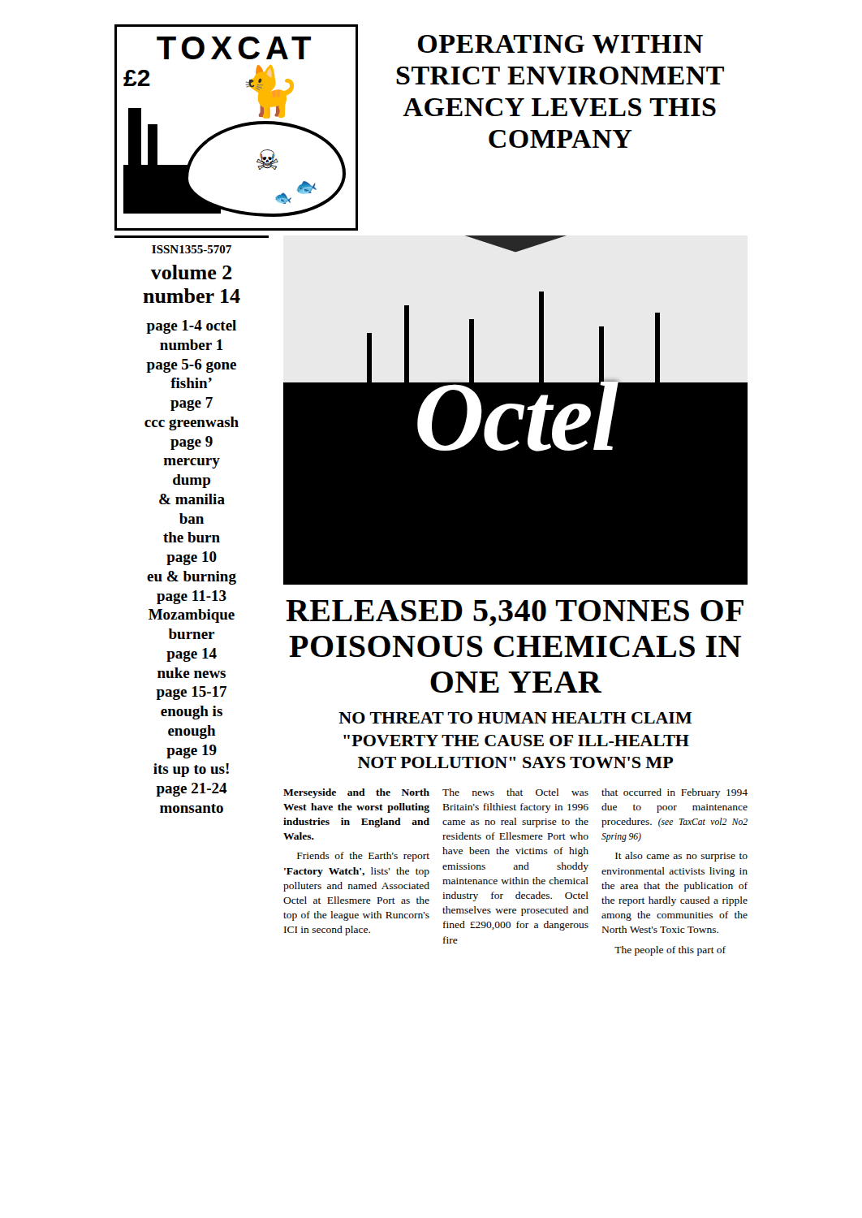TOXCAT
£2
🐈
☠
🐟
🐟
OPERATING WITHIN STRICT ENVIRONMENT AGENCY LEVELS THIS COMPANY
ISSN1355-5707
volume 2
number 14
page 1-4 octel number 1 page 5-6 gone fishin’ page 7 ccc greenwash page 9 mercury dump & manilia ban the burn page 10 eu & burning page 11-13 Mozambique burner page 14 nuke news page 15-17 enough is enough page 19 its up to us! page 21-24 monsanto
Octel
RELEASED 5,340 TONNES OF POISONOUS CHEMICALS IN ONE YEAR
NO THREAT TO HUMAN HEALTH CLAIM
"POVERTY THE CAUSE OF ILL-HEALTH
NOT POLLUTION" SAYS TOWN'S MP
Merseyside and the North West have the worst polluting industries in England and Wales.
Friends of the Earth's report 'Factory Watch', lists' the top polluters and named Associated Octel at Ellesmere Port as the top of the league with Runcorn's ICI in second place.
The news that Octel was Britain's filthiest factory in 1996 came as no real surprise to the residents of Ellesmere Port who have been the victims of high emissions and shoddy maintenance within the chemical industry for decades. Octel themselves were prosecuted and fined £290,000 for a dangerous fire
that occurred in February 1994 due to poor maintenance procedures. (see TaxCat vol2 No2 Spring 96)
It also came as no surprise to environmental activists living in the area that the publication of the report hardly caused a ripple among the communities of the North West's Toxic Towns.
The people of this part of